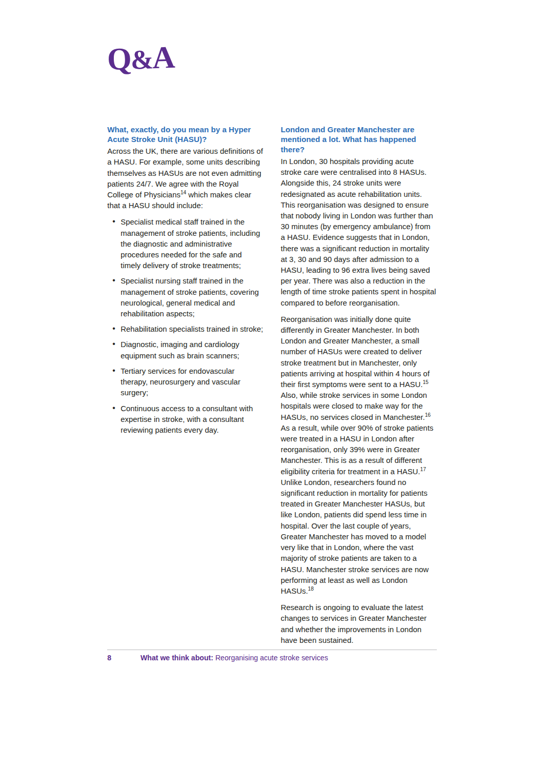Q&A
What, exactly, do you mean by a Hyper Acute Stroke Unit (HASU)?
Across the UK, there are various definitions of a HASU. For example, some units describing themselves as HASUs are not even admitting patients 24/7. We agree with the Royal College of Physicians14 which makes clear that a HASU should include:
Specialist medical staff trained in the management of stroke patients, including the diagnostic and administrative procedures needed for the safe and timely delivery of stroke treatments;
Specialist nursing staff trained in the management of stroke patients, covering neurological, general medical and rehabilitation aspects;
Rehabilitation specialists trained in stroke;
Diagnostic, imaging and cardiology equipment such as brain scanners;
Tertiary services for endovascular therapy, neurosurgery and vascular surgery;
Continuous access to a consultant with expertise in stroke, with a consultant reviewing patients every day.
London and Greater Manchester are mentioned a lot. What has happened there?
In London, 30 hospitals providing acute stroke care were centralised into 8 HASUs. Alongside this, 24 stroke units were redesignated as acute rehabilitation units. This reorganisation was designed to ensure that nobody living in London was further than 30 minutes (by emergency ambulance) from a HASU. Evidence suggests that in London, there was a significant reduction in mortality at 3, 30 and 90 days after admission to a HASU, leading to 96 extra lives being saved per year. There was also a reduction in the length of time stroke patients spent in hospital compared to before reorganisation.
Reorganisation was initially done quite differently in Greater Manchester. In both London and Greater Manchester, a small number of HASUs were created to deliver stroke treatment but in Manchester, only patients arriving at hospital within 4 hours of their first symptoms were sent to a HASU.15 Also, while stroke services in some London hospitals were closed to make way for the HASUs, no services closed in Manchester.16 As a result, while over 90% of stroke patients were treated in a HASU in London after reorganisation, only 39% were in Greater Manchester. This is as a result of different eligibility criteria for treatment in a HASU.17 Unlike London, researchers found no significant reduction in mortality for patients treated in Greater Manchester HASUs, but like London, patients did spend less time in hospital. Over the last couple of years, Greater Manchester has moved to a model very like that in London, where the vast majority of stroke patients are taken to a HASU. Manchester stroke services are now performing at least as well as London HASUs.18
Research is ongoing to evaluate the latest changes to services in Greater Manchester and whether the improvements in London have been sustained.
8 What we think about: Reorganising acute stroke services